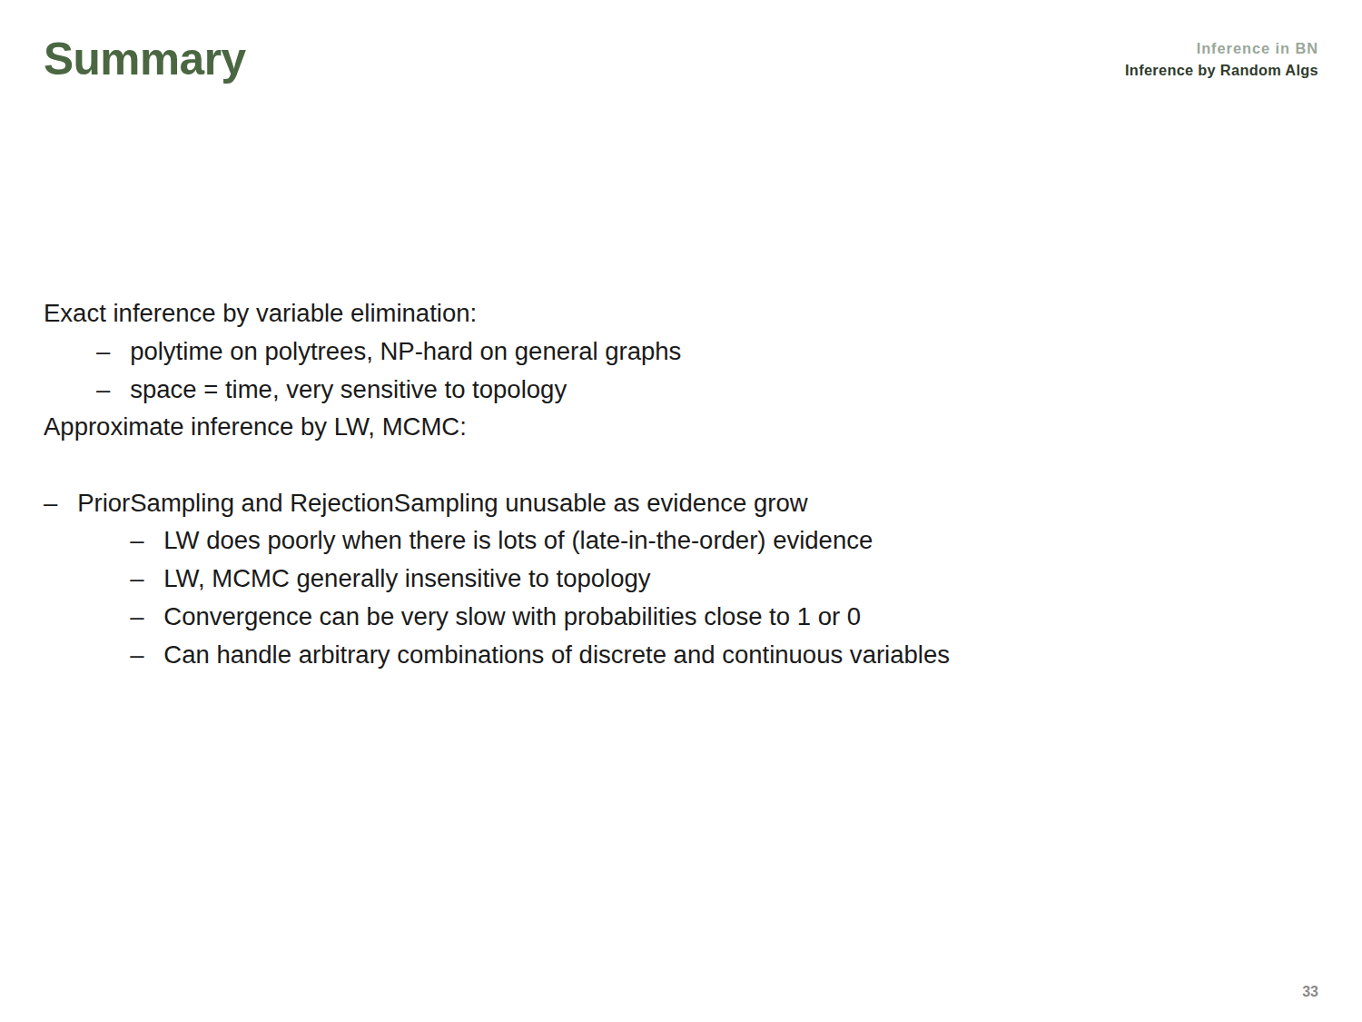Summary
Inference in BN
Inference by Random Algs
Exact inference by variable elimination:
polytime on polytrees, NP-hard on general graphs
space = time, very sensitive to topology
Approximate inference by LW, MCMC:
PriorSampling and RejectionSampling unusable as evidence grow
LW does poorly when there is lots of (late-in-the-order) evidence
LW, MCMC generally insensitive to topology
Convergence can be very slow with probabilities close to 1 or 0
Can handle arbitrary combinations of discrete and continuous variables
33